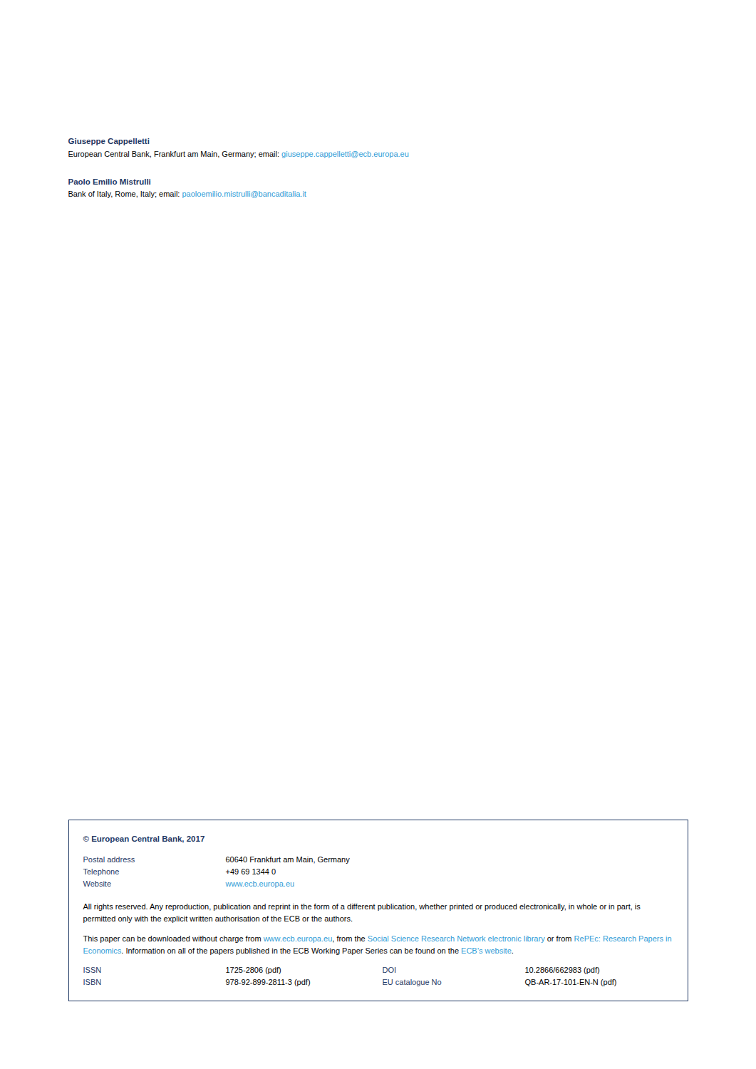Giuseppe Cappelletti
European Central Bank, Frankfurt am Main, Germany; email: giuseppe.cappelletti@ecb.europa.eu
Paolo Emilio Mistrulli
Bank of Italy, Rome, Italy; email: paoloemilio.mistrulli@bancaditalia.it
© European Central Bank, 2017
| Postal address | 60640 Frankfurt am Main, Germany |
| Telephone | +49 69 1344 0 |
| Website | www.ecb.europa.eu |
All rights reserved. Any reproduction, publication and reprint in the form of a different publication, whether printed or produced electronically, in whole or in part, is permitted only with the explicit written authorisation of the ECB or the authors.
This paper can be downloaded without charge from www.ecb.europa.eu, from the Social Science Research Network electronic library or from RePEc: Research Papers in Economics. Information on all of the papers published in the ECB Working Paper Series can be found on the ECB’s website.
| ISSN | 1725-2806 (pdf) | DOI | 10.2866/662983 (pdf) |
| ISBN | 978-92-899-2811-3 (pdf) | EU catalogue No | QB-AR-17-101-EN-N (pdf) |